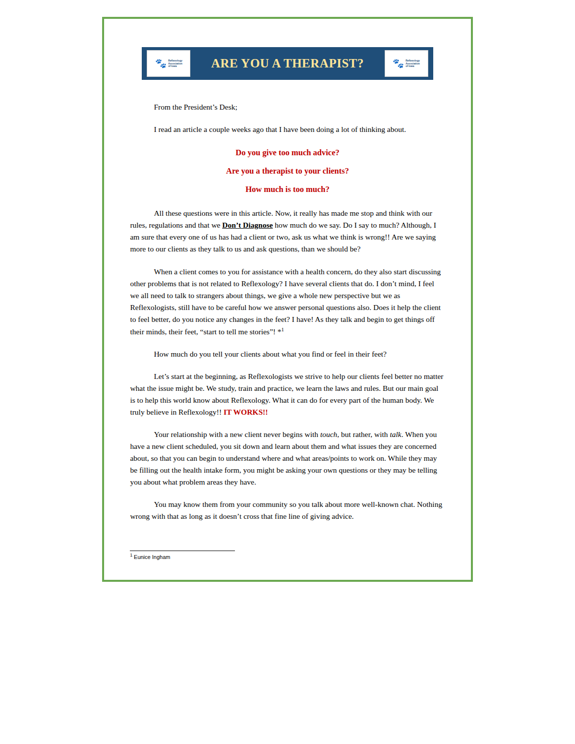🐾 Reflexology
Association
of Iowa
ARE YOU A THERAPIST?
🐾 Reflexology
Association
of Iowa
From the President’s Desk;
I read an article a couple weeks ago that I have been doing a lot of thinking about.
Do you give too much advice?
Are you a therapist to your clients?
How much is too much?
All these questions were in this article. Now, it really has made me stop and think with our rules, regulations and that we Don’t Diagnose how much do we say. Do I say to much? Although, I am sure that every one of us has had a client or two, ask us what we think is wrong!! Are we saying more to our clients as they talk to us and ask questions, than we should be?
When a client comes to you for assistance with a health concern, do they also start discussing other problems that is not related to Reflexology? I have several clients that do. I don’t mind, I feel we all need to talk to strangers about things, we give a whole new perspective but we as Reflexologists, still have to be careful how we answer personal questions also. Does it help the client to feel better, do you notice any changes in the feet? I have! As they talk and begin to get things off their minds, their feet, “start to tell me stories”! *1
How much do you tell your clients about what you find or feel in their feet?
Let’s start at the beginning, as Reflexologists we strive to help our clients feel better no matter what the issue might be. We study, train and practice, we learn the laws and rules. But our main goal is to help this world know about Reflexology. What it can do for every part of the human body. We truly believe in Reflexology!! IT WORKS!!
Your relationship with a new client never begins with touch, but rather, with talk. When you have a new client scheduled, you sit down and learn about them and what issues they are concerned about, so that you can begin to understand where and what areas/points to work on. While they may be filling out the health intake form, you might be asking your own questions or they may be telling you about what problem areas they have.
You may know them from your community so you talk about more well-known chat. Nothing wrong with that as long as it doesn’t cross that fine line of giving advice.
1 Eunice Ingham